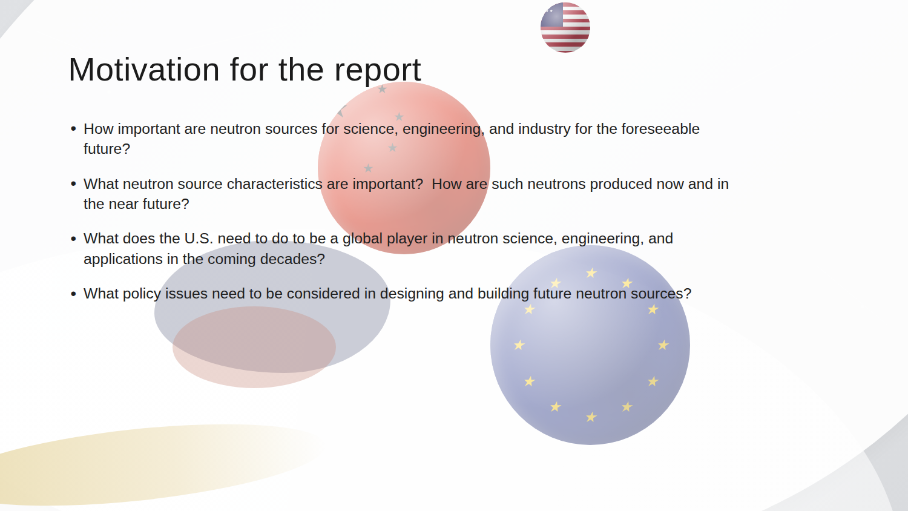★ ★ ★ ★ ★
★ ★ ★ ★ ★ ★ ★ ★ ★ ★ ★ ★
Motivation for the report
How important are neutron sources for science, engineering, and industry for the foreseeable future?
What neutron source characteristics are important? How are such neutrons produced now and in the near future?
What does the U.S. need to do to be a global player in neutron science, engineering, and applications in the coming decades?
What policy issues need to be considered in designing and building future neutron sources?